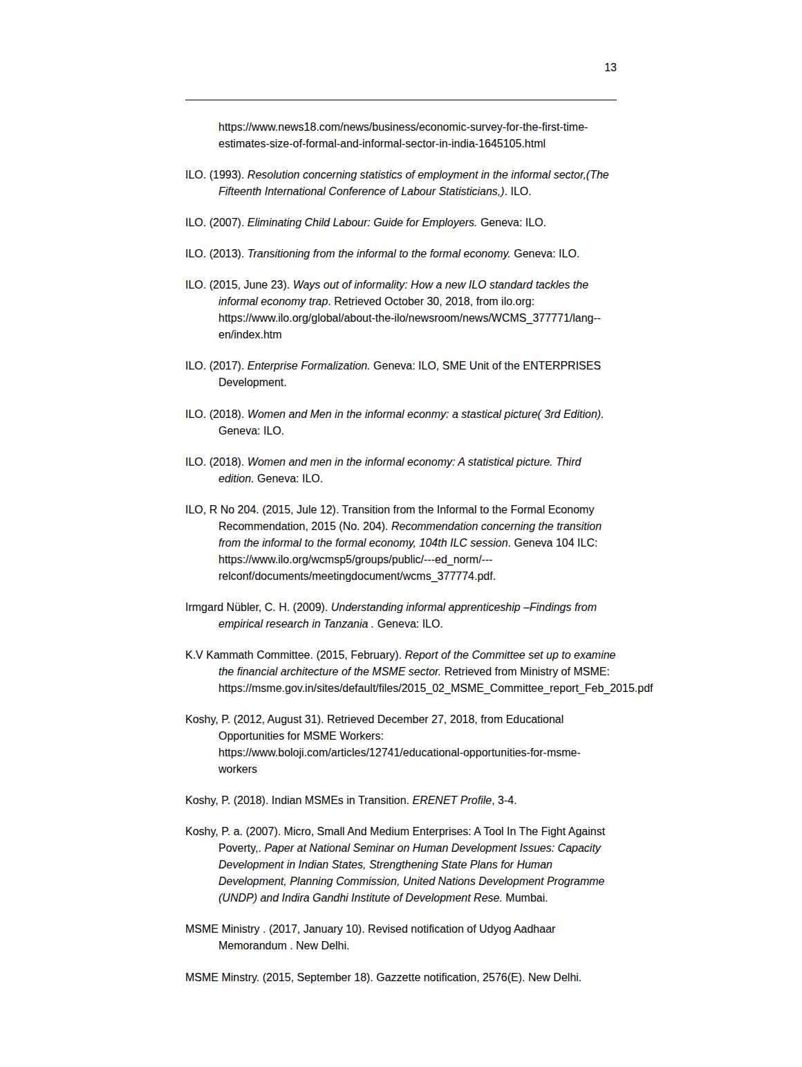13
https://www.news18.com/news/business/economic-survey-for-the-first-time-estimates-size-of-formal-and-informal-sector-in-india-1645105.html
ILO. (1993). Resolution concerning statistics of employment in the informal sector,(The Fifteenth International Conference of Labour Statisticians,). ILO.
ILO. (2007). Eliminating Child Labour: Guide for Employers. Geneva: ILO.
ILO. (2013). Transitioning from the informal to the formal economy. Geneva: ILO.
ILO. (2015, June 23). Ways out of informality: How a new ILO standard tackles the informal economy trap. Retrieved October 30, 2018, from ilo.org: https://www.ilo.org/global/about-the-ilo/newsroom/news/WCMS_377771/lang--en/index.htm
ILO. (2017). Enterprise Formalization. Geneva: ILO, SME Unit of the ENTERPRISES Development.
ILO. (2018). Women and Men in the informal econmy: a stastical picture( 3rd Edition). Geneva: ILO.
ILO. (2018). Women and men in the informal economy: A statistical picture. Third edition. Geneva: ILO.
ILO, R No 204. (2015, Jule 12). Transition from the Informal to the Formal Economy Recommendation, 2015 (No. 204). Recommendation concerning the transition from the informal to the formal economy, 104th ILC session. Geneva 104 ILC: https://www.ilo.org/wcmsp5/groups/public/---ed_norm/---relconf/documents/meetingdocument/wcms_377774.pdf.
Irmgard Nübler, C. H. (2009). Understanding informal apprenticeship –Findings from empirical research in Tanzania . Geneva: ILO.
K.V Kammath Committee. (2015, February). Report of the Committee set up to examine the financial architecture of the MSME sector. Retrieved from Ministry of MSME: https://msme.gov.in/sites/default/files/2015_02_MSME_Committee_report_Feb_2015.pdf
Koshy, P. (2012, August 31). Retrieved December 27, 2018, from Educational Opportunities for MSME Workers: https://www.boloji.com/articles/12741/educational-opportunities-for-msme-workers
Koshy, P. (2018). Indian MSMEs in Transition. ERENET Profile, 3-4.
Koshy, P. a. (2007). Micro, Small And Medium Enterprises: A Tool In The Fight Against Poverty,. Paper at National Seminar on Human Development Issues: Capacity Development in Indian States, Strengthening State Plans for Human Development, Planning Commission, United Nations Development Programme (UNDP) and Indira Gandhi Institute of Development Rese. Mumbai.
MSME Ministry . (2017, January 10). Revised notification of Udyog Aadhaar Memorandum . New Delhi.
MSME Minstry. (2015, September 18). Gazzette notification, 2576(E). New Delhi.